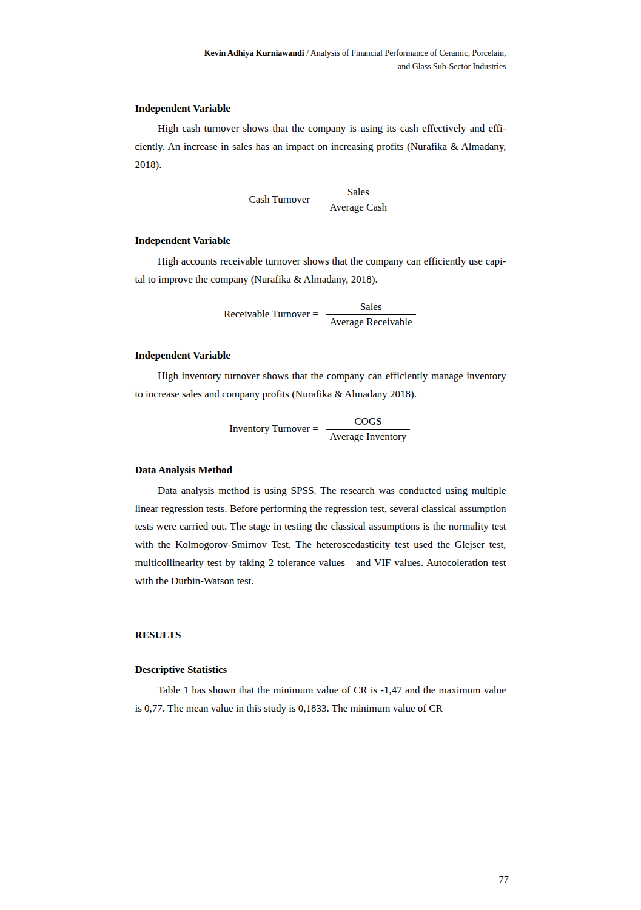Kevin Adhiya Kurniawandi / Analysis of Financial Performance of Ceramic, Porcelain,
and Glass Sub-Sector Industries
Independent Variable
High cash turnover shows that the company is using its cash effectively and efficiently. An increase in sales has an impact on increasing profits (Nurafika & Almadany, 2018).
Cash Turnover = Sales Average Cash
Independent Variable
High accounts receivable turnover shows that the company can efficiently use capital to improve the company (Nurafika & Almadany, 2018).
Receivable Turnover = Sales Average Receivable
Independent Variable
High inventory turnover shows that the company can efficiently manage inventory to increase sales and company profits (Nurafika & Almadany 2018).
Inventory Turnover = COGS Average Inventory
Data Analysis Method
Data analysis method is using SPSS. The research was conducted using multiple linear regression tests. Before performing the regression test, several classical assumption tests were carried out. The stage in testing the classical assumptions is the normality test with the Kolmogorov-Smirnov Test. The heteroscedasticity test used the Glejser test, multicollinearity test by taking 2 tolerance values and VIF values. Autocoleration test with the Durbin-Watson test.
Results
Descriptive Statistics
Table 1 has shown that the minimum value of CR is -1,47 and the maximum value is 0,77. The mean value in this study is 0,1833. The minimum value of CR
77